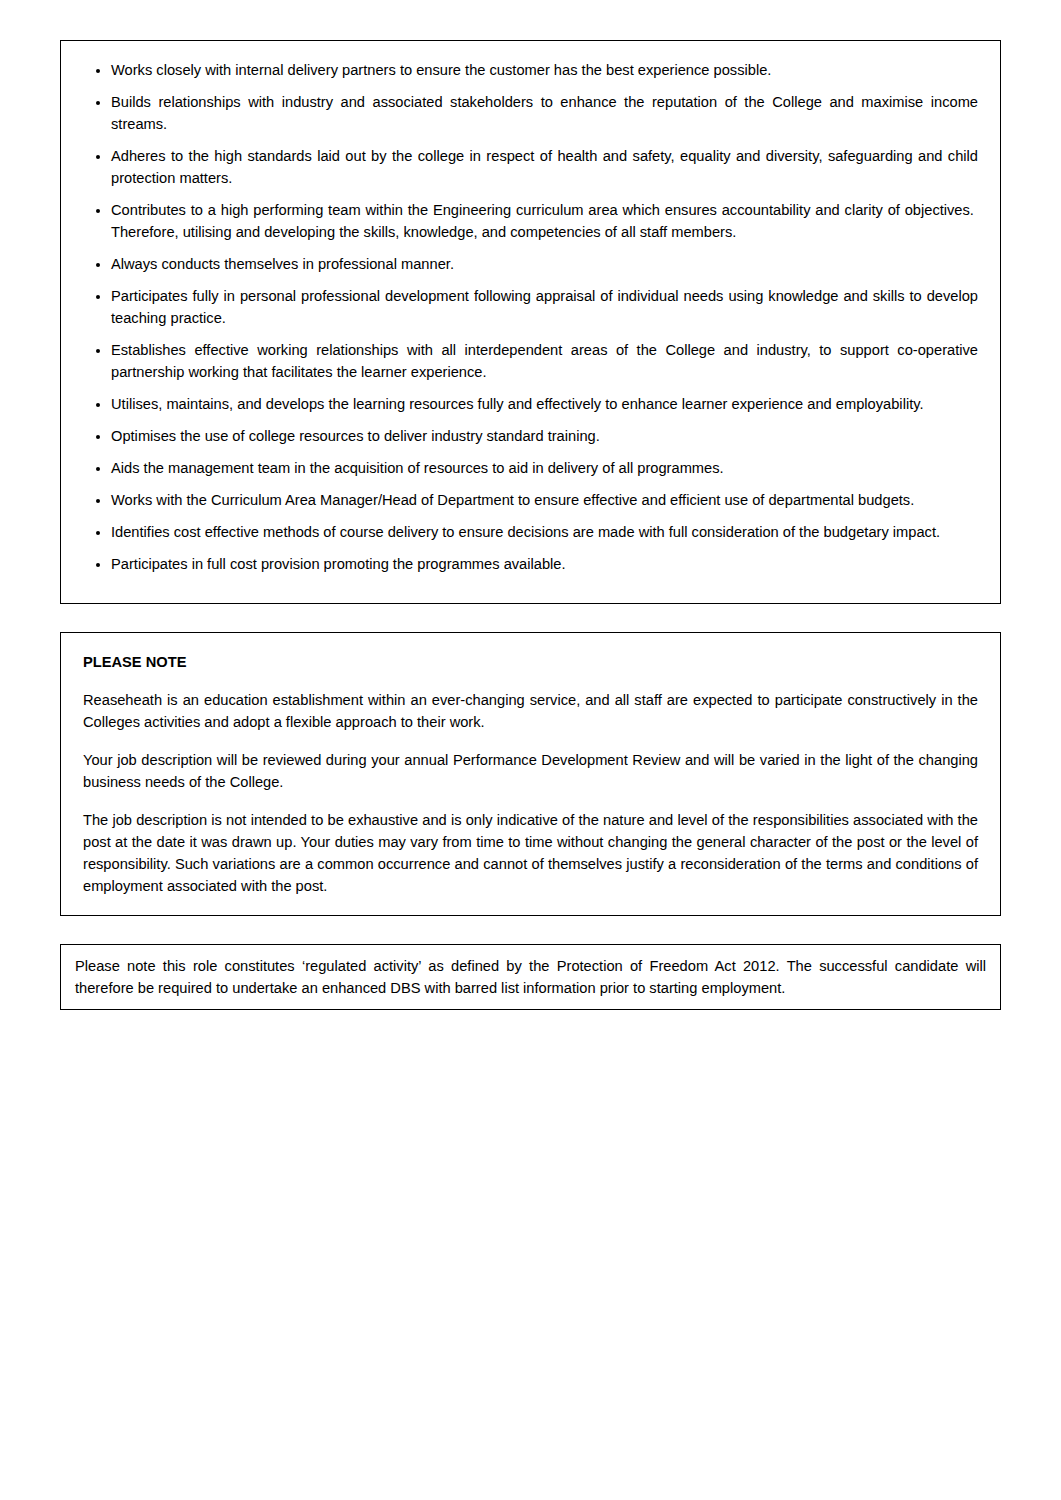Works closely with internal delivery partners to ensure the customer has the best experience possible.
Builds relationships with industry and associated stakeholders to enhance the reputation of the College and maximise income streams.
Adheres to the high standards laid out by the college in respect of health and safety, equality and diversity, safeguarding and child protection matters.
Contributes to a high performing team within the Engineering curriculum area which ensures accountability and clarity of objectives. Therefore, utilising and developing the skills, knowledge, and competencies of all staff members.
Always conducts themselves in professional manner.
Participates fully in personal professional development following appraisal of individual needs using knowledge and skills to develop teaching practice.
Establishes effective working relationships with all interdependent areas of the College and industry, to support co-operative partnership working that facilitates the learner experience.
Utilises, maintains, and develops the learning resources fully and effectively to enhance learner experience and employability.
Optimises the use of college resources to deliver industry standard training.
Aids the management team in the acquisition of resources to aid in delivery of all programmes.
Works with the Curriculum Area Manager/Head of Department to ensure effective and efficient use of departmental budgets.
Identifies cost effective methods of course delivery to ensure decisions are made with full consideration of the budgetary impact.
Participates in full cost provision promoting the programmes available.
PLEASE NOTE
Reaseheath is an education establishment within an ever-changing service, and all staff are expected to participate constructively in the Colleges activities and adopt a flexible approach to their work.
Your job description will be reviewed during your annual Performance Development Review and will be varied in the light of the changing business needs of the College.
The job description is not intended to be exhaustive and is only indicative of the nature and level of the responsibilities associated with the post at the date it was drawn up. Your duties may vary from time to time without changing the general character of the post or the level of responsibility. Such variations are a common occurrence and cannot of themselves justify a reconsideration of the terms and conditions of employment associated with the post.
Please note this role constitutes ‘regulated activity’ as defined by the Protection of Freedom Act 2012. The successful candidate will therefore be required to undertake an enhanced DBS with barred list information prior to starting employment.